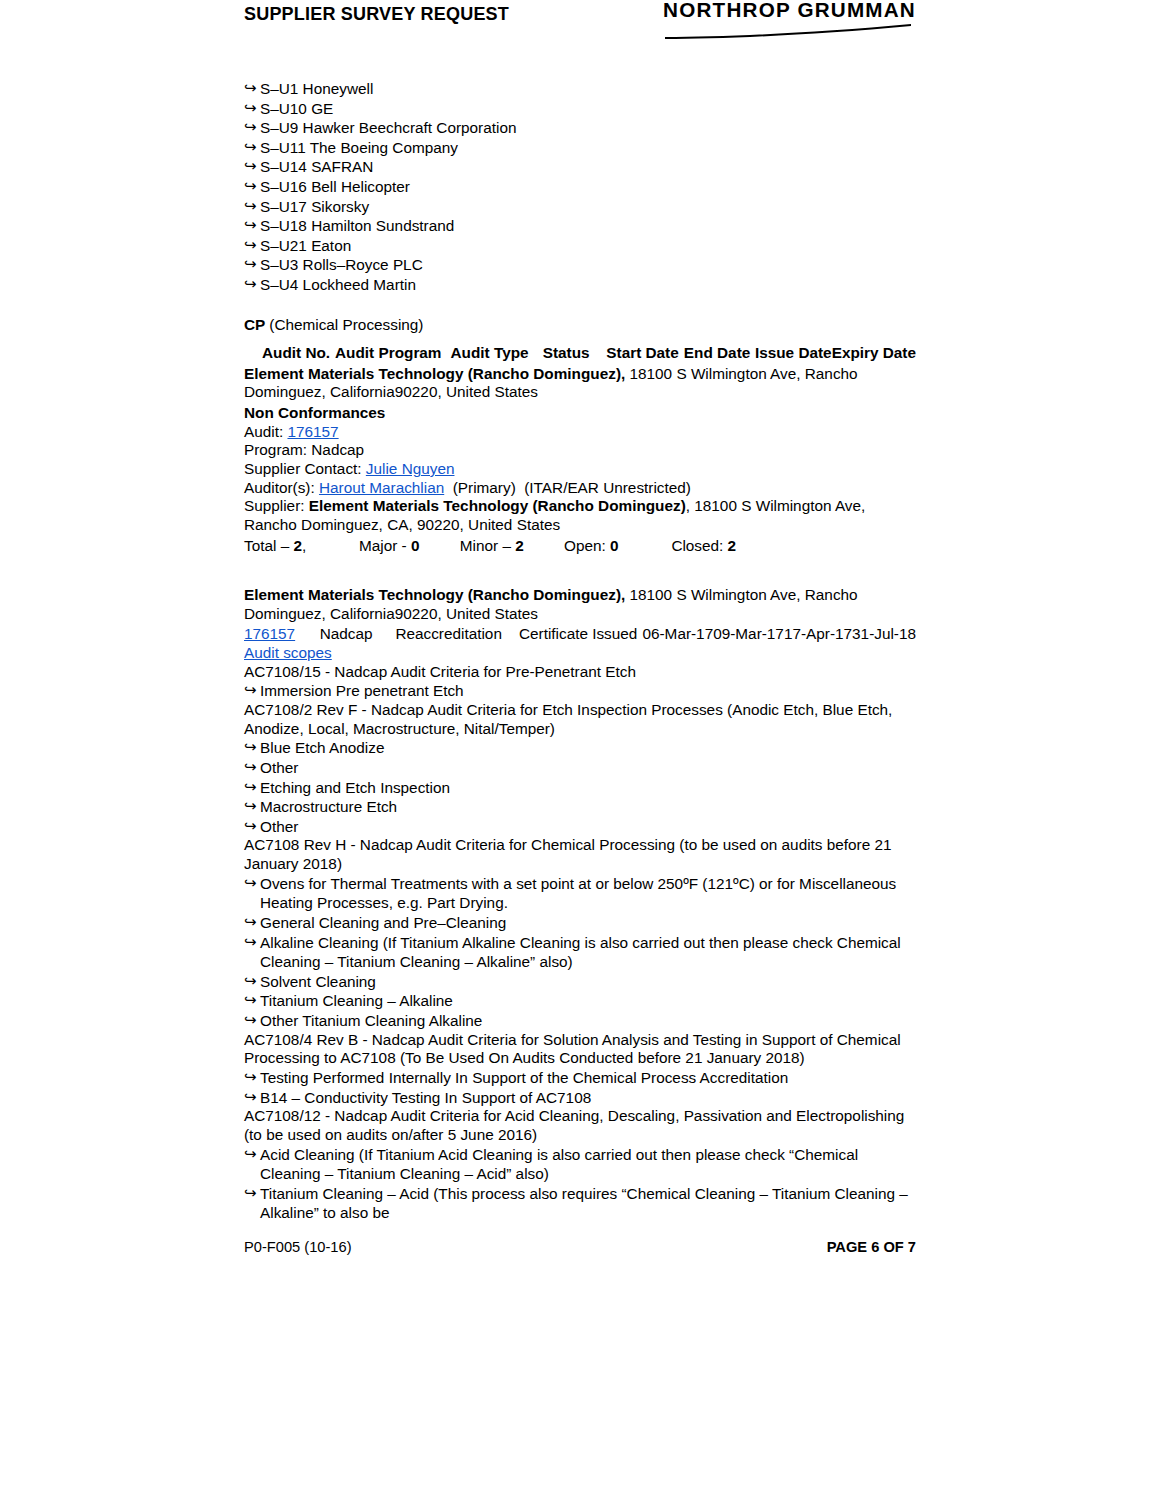SUPPLIER SURVEY REQUEST
NORTHROP GRUMMAN
S–U1 Honeywell
S–U10 GE
S–U9 Hawker Beechcraft Corporation
S–U11 The Boeing Company
S–U14 SAFRAN
S–U16 Bell Helicopter
S–U17 Sikorsky
S–U18 Hamilton Sundstrand
S–U21 Eaton
S–U3 Rolls–Royce PLC
S–U4 Lockheed Martin
CP (Chemical Processing)
| Audit No. | Audit Program | Audit Type | Status | Start Date | End Date | Issue Date | Expiry Date |
Element Materials Technology (Rancho Dominguez), 18100 S Wilmington Ave, Rancho Dominguez, California90220, United States
Non Conformances
Audit: 176157
Program: Nadcap
Supplier Contact: Julie Nguyen
Auditor(s): Harout Marachlian (Primary) (ITAR/EAR Unrestricted)
Supplier: Element Materials Technology (Rancho Dominguez), 18100 S Wilmington Ave, Rancho Dominguez, CA, 90220, United States
Total – 2, Major - 0 Minor – 2 Open: 0 Closed: 2
Element Materials Technology (Rancho Dominguez), 18100 S Wilmington Ave, Rancho Dominguez, California90220, United States
176157
Nadcap
Reaccreditation
Certificate Issued
06-Mar-17
09-Mar-17
17-Apr-17
31-Jul-18
Audit scopes
AC7108/15 - Nadcap Audit Criteria for Pre-Penetrant Etch
Immersion Pre penetrant Etch
AC7108/2 Rev F - Nadcap Audit Criteria for Etch Inspection Processes (Anodic Etch, Blue Etch, Anodize, Local, Macrostructure, Nital/Temper)
Blue Etch Anodize
Other
Etching and Etch Inspection
Macrostructure Etch
Other
AC7108 Rev H - Nadcap Audit Criteria for Chemical Processing (to be used on audits before 21 January 2018)
Ovens for Thermal Treatments with a set point at or below 250ºF (121ºC) or for Miscellaneous Heating Processes, e.g. Part Drying.
General Cleaning and Pre–Cleaning
Alkaline Cleaning (If Titanium Alkaline Cleaning is also carried out then please check Chemical Cleaning – Titanium Cleaning – Alkaline” also)
Solvent Cleaning
Titanium Cleaning – Alkaline
Other Titanium Cleaning Alkaline
AC7108/4 Rev B - Nadcap Audit Criteria for Solution Analysis and Testing in Support of Chemical Processing to AC7108 (To Be Used On Audits Conducted before 21 January 2018)
Testing Performed Internally In Support of the Chemical Process Accreditation
B14 – Conductivity Testing In Support of AC7108
AC7108/12 - Nadcap Audit Criteria for Acid Cleaning, Descaling, Passivation and Electropolishing (to be used on audits on/after 5 June 2016)
Acid Cleaning (If Titanium Acid Cleaning is also carried out then please check “Chemical Cleaning – Titanium Cleaning – Acid” also)
Titanium Cleaning – Acid (This process also requires “Chemical Cleaning – Titanium Cleaning – Alkaline” to also be
P0-F005 (10-16)
PAGE 6 OF 7